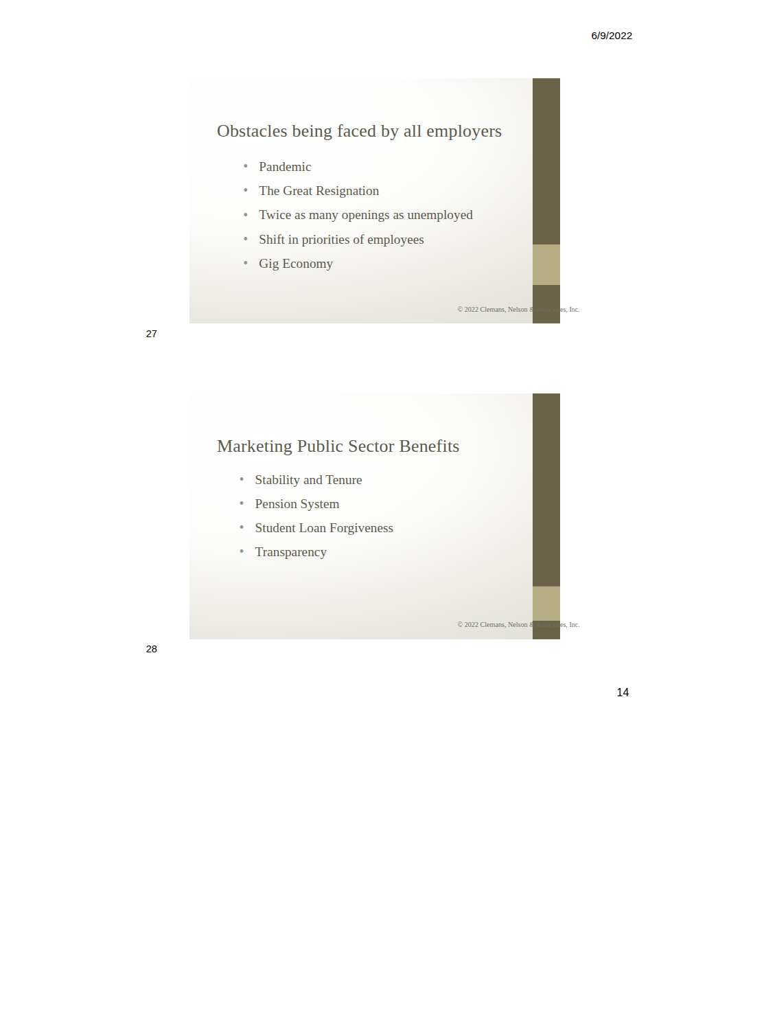6/9/2022
Obstacles being faced by all employers
Pandemic
The Great Resignation
Twice as many openings as unemployed
Shift in priorities of employees
Gig Economy
© 2022 Clemans, Nelson & Associates, Inc.
27
Marketing Public Sector Benefits
Stability and Tenure
Pension System
Student Loan Forgiveness
Transparency
© 2022 Clemans, Nelson & Associates, Inc.
28
14